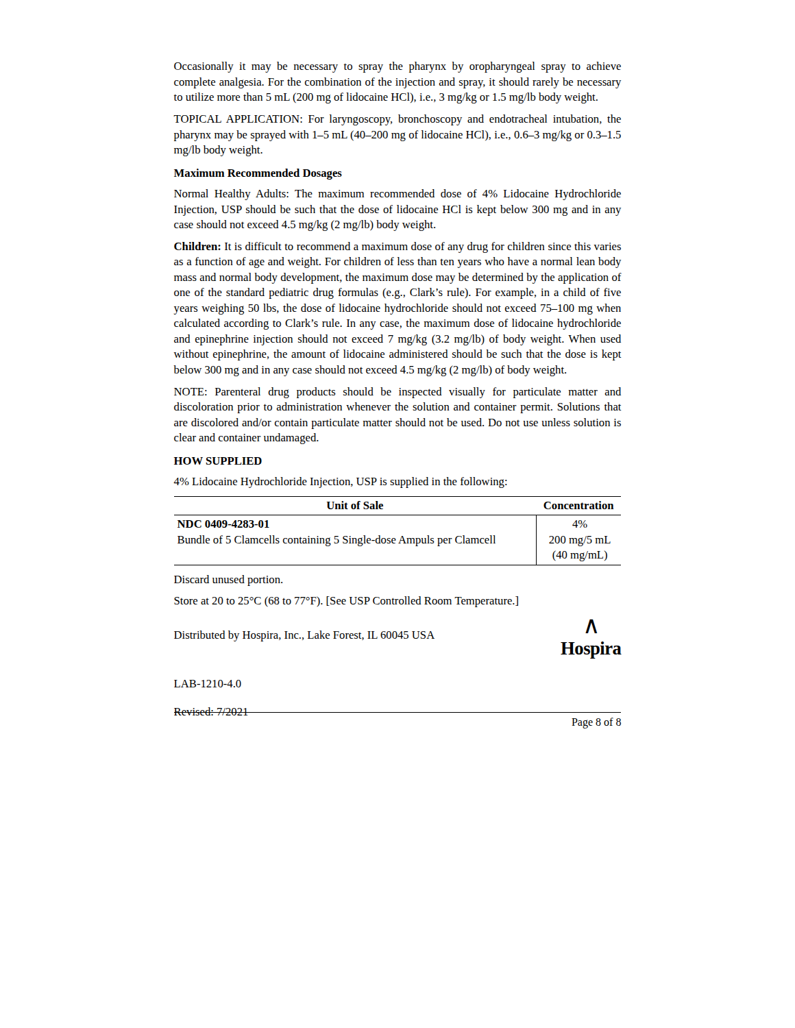Occasionally it may be necessary to spray the pharynx by oropharyngeal spray to achieve complete analgesia. For the combination of the injection and spray, it should rarely be necessary to utilize more than 5 mL (200 mg of lidocaine HCl), i.e., 3 mg/kg or 1.5 mg/lb body weight.
TOPICAL APPLICATION: For laryngoscopy, bronchoscopy and endotracheal intubation, the pharynx may be sprayed with 1–5 mL (40–200 mg of lidocaine HCl), i.e., 0.6–3 mg/kg or 0.3–1.5 mg/lb body weight.
Maximum Recommended Dosages
Normal Healthy Adults: The maximum recommended dose of 4% Lidocaine Hydrochloride Injection, USP should be such that the dose of lidocaine HCl is kept below 300 mg and in any case should not exceed 4.5 mg/kg (2 mg/lb) body weight.
Children: It is difficult to recommend a maximum dose of any drug for children since this varies as a function of age and weight. For children of less than ten years who have a normal lean body mass and normal body development, the maximum dose may be determined by the application of one of the standard pediatric drug formulas (e.g., Clark’s rule). For example, in a child of five years weighing 50 lbs, the dose of lidocaine hydrochloride should not exceed 75–100 mg when calculated according to Clark’s rule. In any case, the maximum dose of lidocaine hydrochloride and epinephrine injection should not exceed 7 mg/kg (3.2 mg/lb) of body weight. When used without epinephrine, the amount of lidocaine administered should be such that the dose is kept below 300 mg and in any case should not exceed 4.5 mg/kg (2 mg/lb) of body weight.
NOTE: Parenteral drug products should be inspected visually for particulate matter and discoloration prior to administration whenever the solution and container permit. Solutions that are discolored and/or contain particulate matter should not be used. Do not use unless solution is clear and container undamaged.
HOW SUPPLIED
4% Lidocaine Hydrochloride Injection, USP is supplied in the following:
| Unit of Sale | Concentration |
| --- | --- |
| NDC 0409-4283-01 Bundle of 5 Clamcells containing 5 Single-dose Ampuls per Clamcell | 4% 200 mg/5 mL (40 mg/mL) |
Discard unused portion.
Store at 20 to 25°C (68 to 77°F). [See USP Controlled Room Temperature.]
∧
Hospira
Distributed by Hospira, Inc., Lake Forest, IL 60045 USA
LAB-1210-4.0
Revised: 7/2021
Page 8 of 8